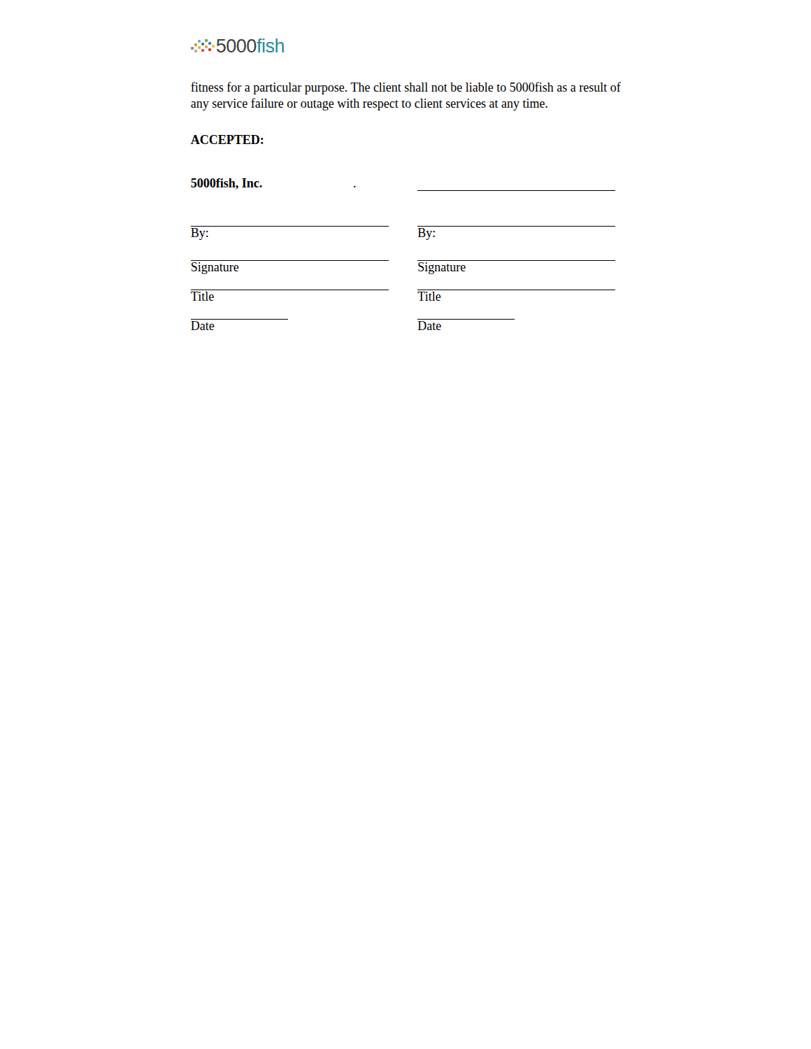5000 fish
fitness for a particular purpose. The client shall not be liable to 5000fish as a result of any service failure or outage with respect to client services at any time.
ACCEPTED:
| 5000fish, Inc. . | | |
| By: | | By: |
| Signature | | Signature |
| Title | | Title |
| Date | | Date |